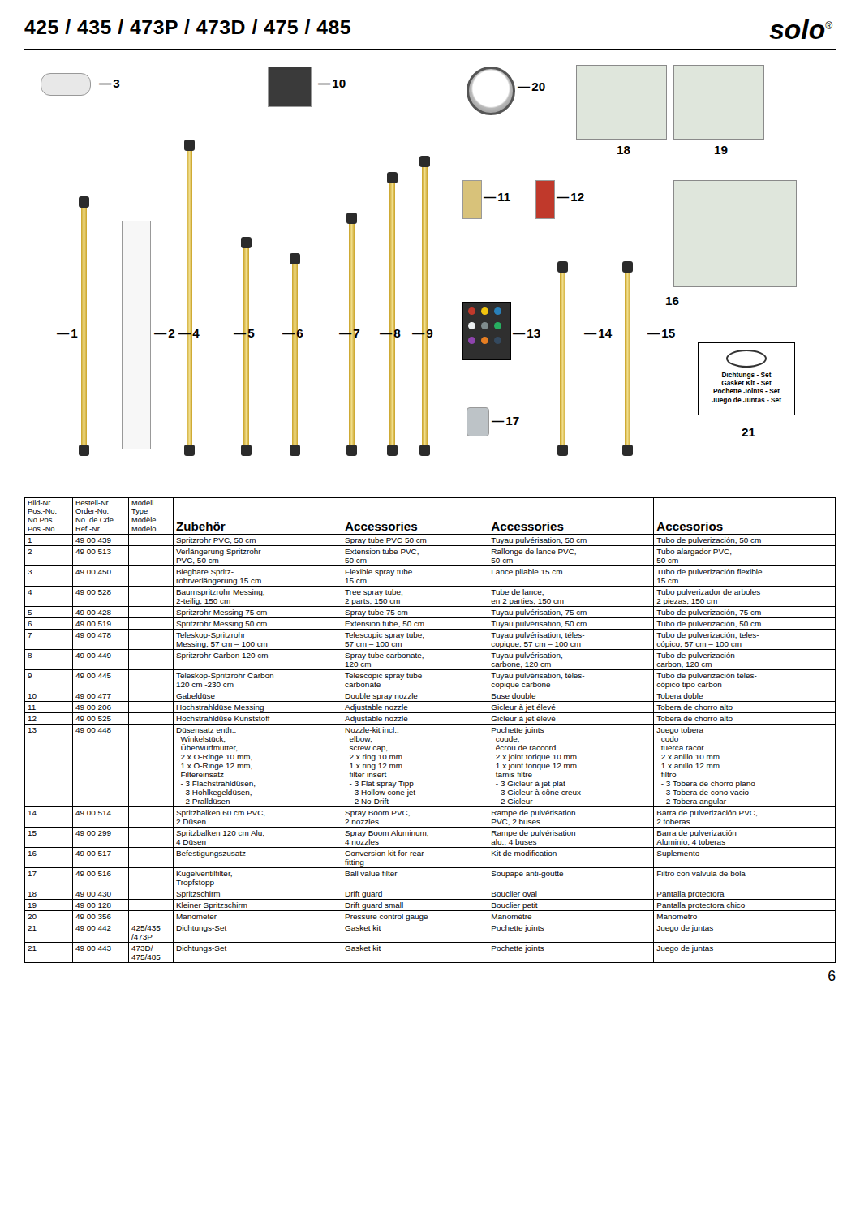425 / 435 / 473P / 473D / 475 / 485
solo
3
10
20
18
19
16
11
12
1
2
4
5
6
7
8
9
13
17
14
15
Dichtungs - Set
Gasket Kit - Set
Pochette Joints - Set
Juego de Juntas - Set
21
| Bild-Nr. Pos.-No. No.Pos. Pos.-No. | Bestell-Nr. Order-No. No. de Cde Ref.-Nr. | Modell Type Modèle Modelo | Zubehör | Accessories | Accessories | Accesorios |
| --- | --- | --- | --- | --- | --- | --- |
| 1 | 49 00 439 | | Spritzrohr PVC, 50 cm | Spray tube PVC 50 cm | Tuyau pulvérisation, 50 cm | Tubo de pulverización, 50 cm |
| 2 | 49 00 513 | | Verlängerung Spritzrohr PVC, 50 cm | Extension tube PVC, 50 cm | Rallonge de lance PVC, 50 cm | Tubo alargador PVC, 50 cm |
| 3 | 49 00 450 | | Biegbare Spritz- rohrverlängerung 15 cm | Flexible spray tube 15 cm | Lance pliable 15 cm | Tubo de pulverización flexible 15 cm |
| 4 | 49 00 528 | | Baumspritzrohr Messing, 2-teilig, 150 cm | Tree spray tube, 2 parts, 150 cm | Tube de lance, en 2 parties, 150 cm | Tubo pulverizador de arboles 2 piezas, 150 cm |
| 5 | 49 00 428 | | Spritzrohr Messing 75 cm | Spray tube 75 cm | Tuyau pulvérisation, 75 cm | Tubo de pulverización, 75 cm |
| 6 | 49 00 519 | | Spritzrohr Messing 50 cm | Extension tube, 50 cm | Tuyau pulvérisation, 50 cm | Tubo de pulverización, 50 cm |
| 7 | 49 00 478 | | Teleskop-Spritzrohr Messing, 57 cm – 100 cm | Telescopic spray tube, 57 cm – 100 cm | Tuyau pulvérisation, téles- copique, 57 cm – 100 cm | Tubo de pulverización, teles- cópico, 57 cm – 100 cm |
| 8 | 49 00 449 | | Spritzrohr Carbon 120 cm | Spray tube carbonate, 120 cm | Tuyau pulvérisation, carbone, 120 cm | Tubo de pulverización carbon, 120 cm |
| 9 | 49 00 445 | | Teleskop-Spritzrohr Carbon 120 cm -230 cm | Telescopic spray tube carbonate | Tuyau pulvérisation, téles- copique carbone | Tubo de pulverización teles- cópico tipo carbon |
| 10 | 49 00 477 | | Gabeldüse | Double spray nozzle | Buse double | Tobera doble |
| 11 | 49 00 206 | | Hochstrahldüse Messing | Adjustable nozzle | Gicleur à jet élevé | Tobera de chorro alto |
| 12 | 49 00 525 | | Hochstrahldüse Kunststoff | Adjustable nozzle | Gicleur à jet élevé | Tobera de chorro alto |
| 13 | 49 00 448 | | Düsensatz enth.: Winkelstück, Überwurfmutter, 2 x O-Ringe 10 mm, 1 x O-Ringe 12 mm, Filtereinsatz - 3 Flachstrahldüsen, - 3 Hohlkegeldüsen, - 2 Pralldüsen | Nozzle-kit incl.: elbow, screw cap, 2 x ring 10 mm 1 x ring 12 mm filter insert - 3 Flat spray Tipp - 3 Hollow cone jet - 2 No-Drift | Pochette joints coude, écrou de raccord 2 x joint torique 10 mm 1 x joint torique 12 mm tamis filtre - 3 Gicleur à jet plat - 3 Gicleur à cône creux - 2 Gicleur | Juego tobera codo tuerca racor 2 x anillo 10 mm 1 x anillo 12 mm filtro - 3 Tobera de chorro plano - 3 Tobera de cono vacio - 2 Tobera angular |
| 14 | 49 00 514 | | Spritzbalken 60 cm PVC, 2 Düsen | Spray Boom PVC, 2 nozzles | Rampe de pulvérisation PVC, 2 buses | Barra de pulverización PVC, 2 toberas |
| 15 | 49 00 299 | | Spritzbalken 120 cm Alu, 4 Düsen | Spray Boom Aluminum, 4 nozzles | Rampe de pulvérisation alu., 4 buses | Barra de pulverización Aluminio, 4 toberas |
| 16 | 49 00 517 | | Befestigungszusatz | Conversion kit for rear fitting | Kit de modification | Suplemento |
| 17 | 49 00 516 | | Kugelventilfilter, Tropfstopp | Ball value filter | Soupape anti-goutte | Filtro con valvula de bola |
| 18 | 49 00 430 | | Spritzschirm | Drift guard | Bouclier oval | Pantalla protectora |
| 19 | 49 00 128 | | Kleiner Spritzschirm | Drift guard small | Bouclier petit | Pantalla protectora chico |
| 20 | 49 00 356 | | Manometer | Pressure control gauge | Manomètre | Manometro |
| 21 | 49 00 442 | 425/435 /473P | Dichtungs-Set | Gasket kit | Pochette joints | Juego de juntas |
| 21 | 49 00 443 | 473D/ 475/485 | Dichtungs-Set | Gasket kit | Pochette joints | Juego de juntas |
6